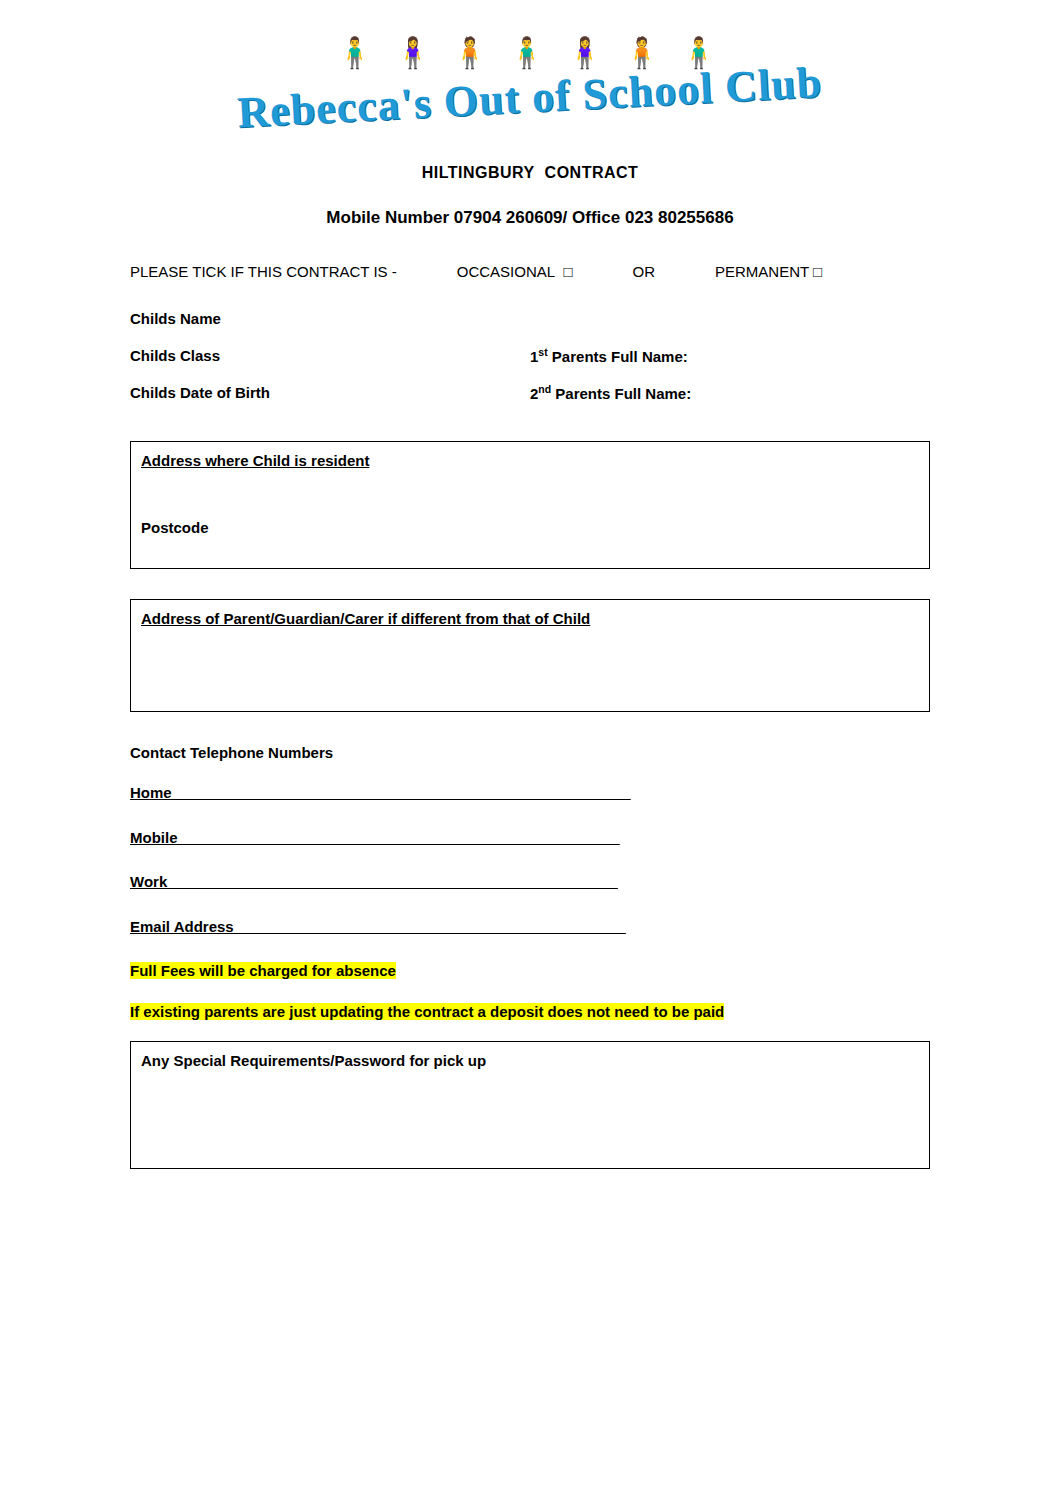🧍‍♂️ 🧍‍♀️ 🧍 🧍‍♂️ 🧍‍♀️ 🧍 🧍‍♂️
Rebecca's Out of School Club
HILTINGBURY CONTRACT
Mobile Number 07904 260609/ Office 023 80255686
PLEASE TICK IF THIS CONTRACT IS - OCCASIONAL □ OR PERMANENT □
Childs Name
Childs Class
1st Parents Full Name:
Childs Date of Birth
2nd Parents Full Name:
Address where Child is resident
Postcode
Address of Parent/Guardian/Carer if different from that of Child
Contact Telephone Numbers
Home_______________________________________________________
Mobile_____________________________________________________
Work______________________________________________________
Email Address_______________________________________________
Full Fees will be charged for absence
If existing parents are just updating the contract a deposit does not need to be paid
Any Special Requirements/Password for pick up